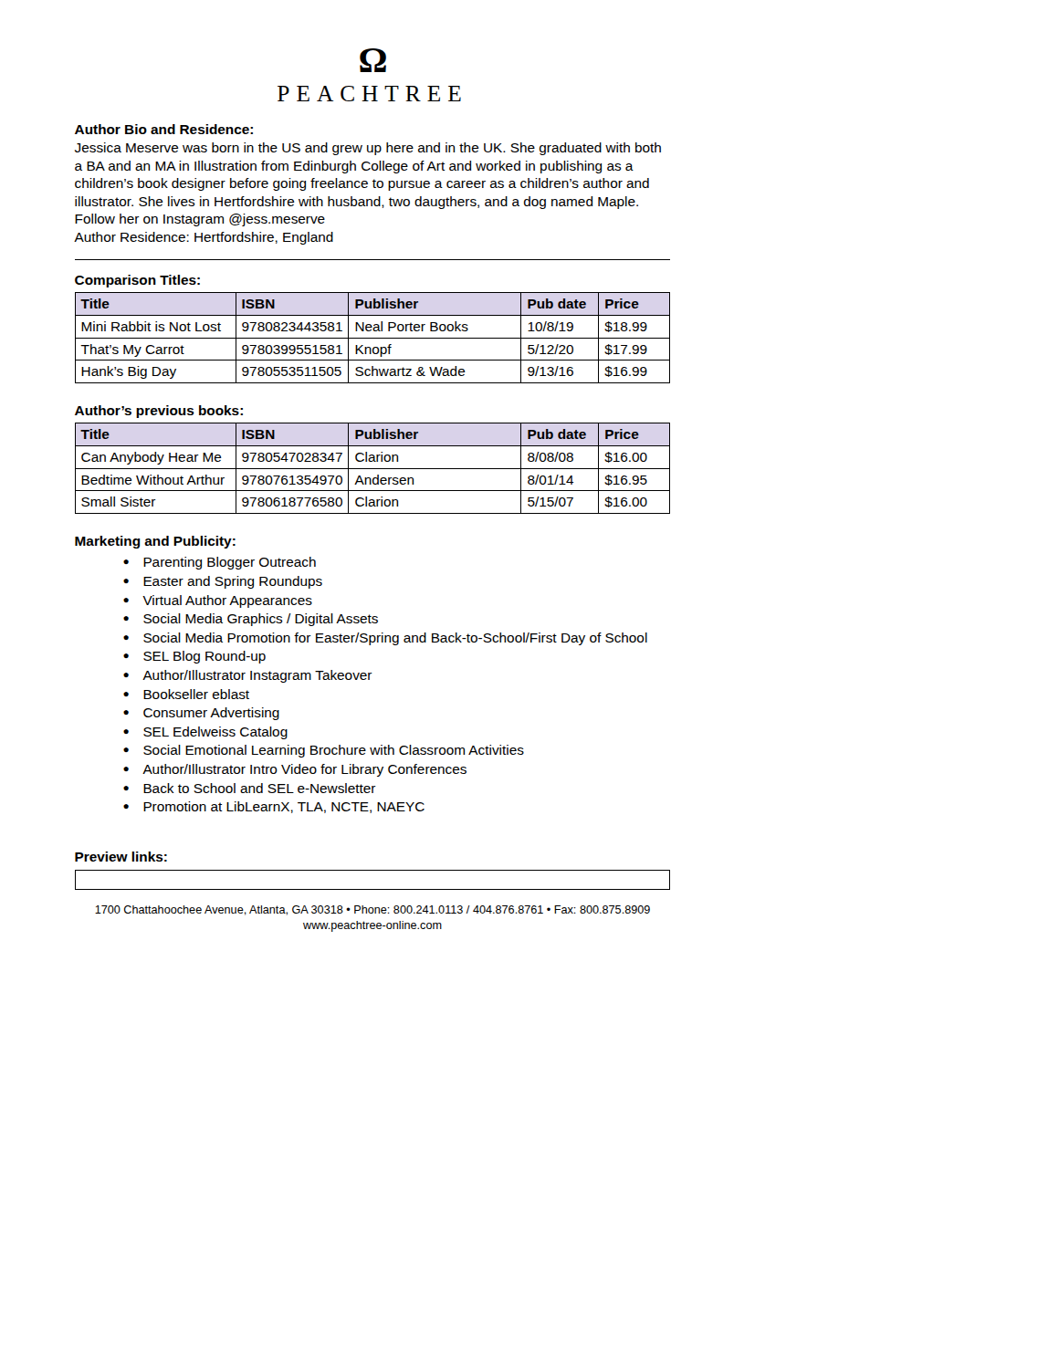Ω
PEACHTREE
Author Bio and Residence:
Jessica Meserve was born in the US and grew up here and in the UK. She graduated with both a BA and an MA in Illustration from Edinburgh College of Art and worked in publishing as a children’s book designer before going freelance to pursue a career as a children’s author and illustrator. She lives in Hertfordshire with husband, two daugthers, and a dog named Maple. Follow her on Instagram @jess.meserve
Author Residence: Hertfordshire, England
Comparison Titles:
| Title | ISBN | Publisher | Pub date | Price |
| --- | --- | --- | --- | --- |
| Mini Rabbit is Not Lost | 9780823443581 | Neal Porter Books | 10/8/19 | $18.99 |
| That’s My Carrot | 9780399551581 | Knopf | 5/12/20 | $17.99 |
| Hank’s Big Day | 9780553511505 | Schwartz & Wade | 9/13/16 | $16.99 |
Author’s previous books:
| Title | ISBN | Publisher | Pub date | Price |
| --- | --- | --- | --- | --- |
| Can Anybody Hear Me | 9780547028347 | Clarion | 8/08/08 | $16.00 |
| Bedtime Without Arthur | 9780761354970 | Andersen | 8/01/14 | $16.95 |
| Small Sister | 9780618776580 | Clarion | 5/15/07 | $16.00 |
Marketing and Publicity:
Parenting Blogger Outreach
Easter and Spring Roundups
Virtual Author Appearances
Social Media Graphics / Digital Assets
Social Media Promotion for Easter/Spring and Back-to-School/First Day of School
SEL Blog Round-up
Author/Illustrator Instagram Takeover
Bookseller eblast
Consumer Advertising
SEL Edelweiss Catalog
Social Emotional Learning Brochure with Classroom Activities
Author/Illustrator Intro Video for Library Conferences
Back to School and SEL e-Newsletter
Promotion at LibLearnX, TLA, NCTE, NAEYC
Preview links:
1700 Chattahoochee Avenue, Atlanta, GA 30318 • Phone: 800.241.0113 / 404.876.8761 • Fax: 800.875.8909
www.peachtree-online.com